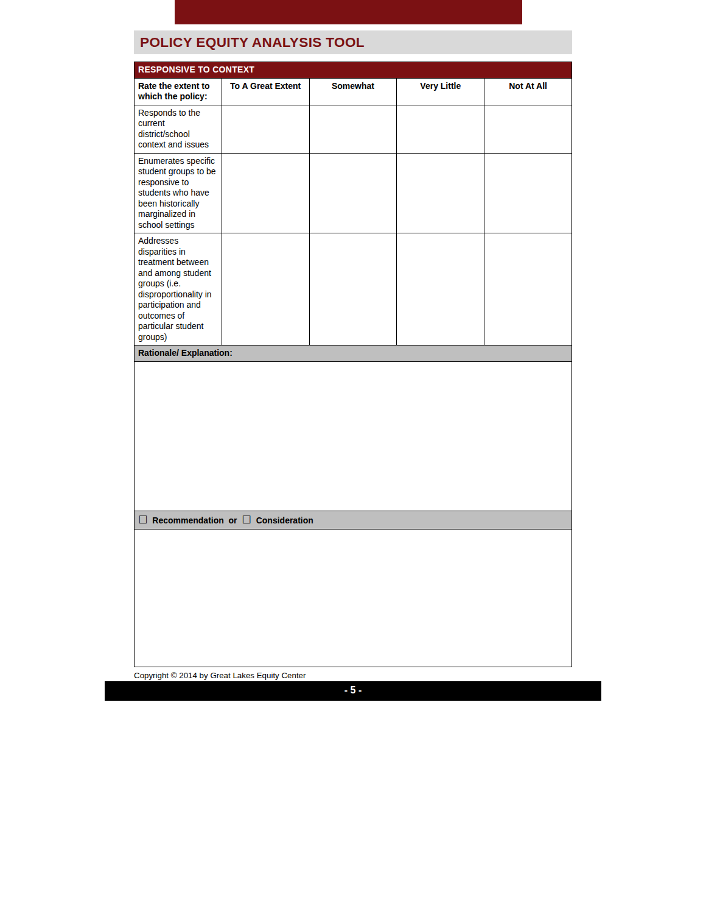POLICY EQUITY ANALYSIS TOOL
| RESPONSIVE TO CONTEXT |
| Rate the extent to which the policy: | To A Great Extent | Somewhat | Very Little | Not At All |
| Responds to the current district/school context and issues | | | | |
| Enumerates specific student groups to be responsive to students who have been historically marginalized in school settings | | | | |
| Addresses disparities in treatment between and among student groups (i.e. disproportionality in participation and outcomes of particular student groups) | | | | |
| Rationale/ Explanation: |
| ☐ Recommendation or ☐ Consideration |
Copyright © 2014 by Great Lakes Equity Center
- 5 -